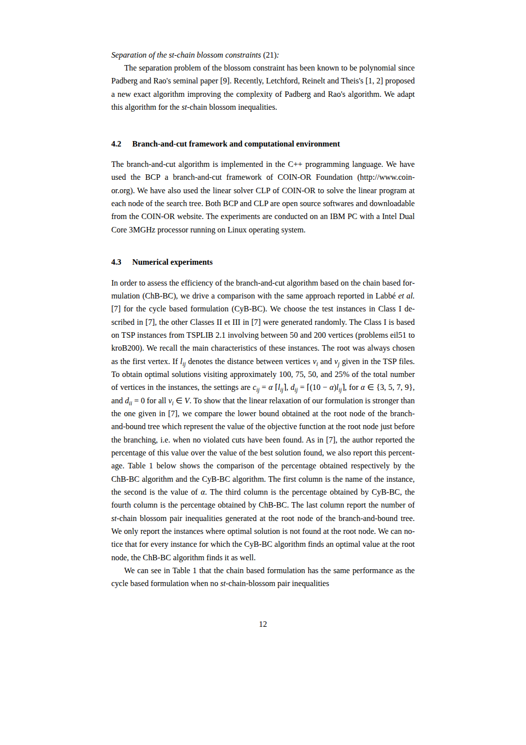Separation of the st-chain blossom constraints (21):
The separation problem of the blossom constraint has been known to be polynomial since Padberg and Rao's seminal paper [9]. Recently, Letchford, Reinelt and Theis's [1, 2] proposed a new exact algorithm improving the complexity of Padberg and Rao's algorithm. We adapt this algorithm for the st-chain blossom inequalities.
4.2 Branch-and-cut framework and computational environment
The branch-and-cut algorithm is implemented in the C++ programming language. We have used the BCP a branch-and-cut framework of COIN-OR Foundation (http://www.coin-or.org). We have also used the linear solver CLP of COIN-OR to solve the linear program at each node of the search tree. Both BCP and CLP are open source softwares and downloadable from the COIN-OR website. The experiments are conducted on an IBM PC with a Intel Dual Core 3MGHz processor running on Linux operating system.
4.3 Numerical experiments
In order to assess the efficiency of the branch-and-cut algorithm based on the chain based formulation (ChB-BC), we drive a comparison with the same approach reported in Labbé et al. [7] for the cycle based formulation (CyB-BC). We choose the test instances in Class I described in [7], the other Classes II et III in [7] were generated randomly. The Class I is based on TSP instances from TSPLIB 2.1 involving between 50 and 200 vertices (problems eil51 to kroB200). We recall the main characteristics of these instances. The root was always chosen as the first vertex. If lij denotes the distance between vertices vi and vj given in the TSP files. To obtain optimal solutions visiting approximately 100, 75, 50, and 25% of the total number of vertices in the instances, the settings are cij = α ⌈lij⌉, dij = ⌈(10 − α)lij⌉, for α ∈ {3, 5, 7, 9}, and dii = 0 for all vi ∈ V. To show that the linear relaxation of our formulation is stronger than the one given in [7], we compare the lower bound obtained at the root node of the branch-and-bound tree which represent the value of the objective function at the root node just before the branching, i.e. when no violated cuts have been found. As in [7], the author reported the percentage of this value over the value of the best solution found, we also report this percentage. Table 1 below shows the comparison of the percentage obtained respectively by the ChB-BC algorithm and the CyB-BC algorithm. The first column is the name of the instance, the second is the value of α. The third column is the percentage obtained by CyB-BC, the fourth column is the percentage obtained by ChB-BC. The last column report the number of st-chain blossom pair inequalities generated at the root node of the branch-and-bound tree. We only report the instances where optimal solution is not found at the root node. We can notice that for every instance for which the CyB-BC algorithm finds an optimal value at the root node, the ChB-BC algorithm finds it as well.
We can see in Table 1 that the chain based formulation has the same performance as the cycle based formulation when no st-chain-blossom pair inequalities
12